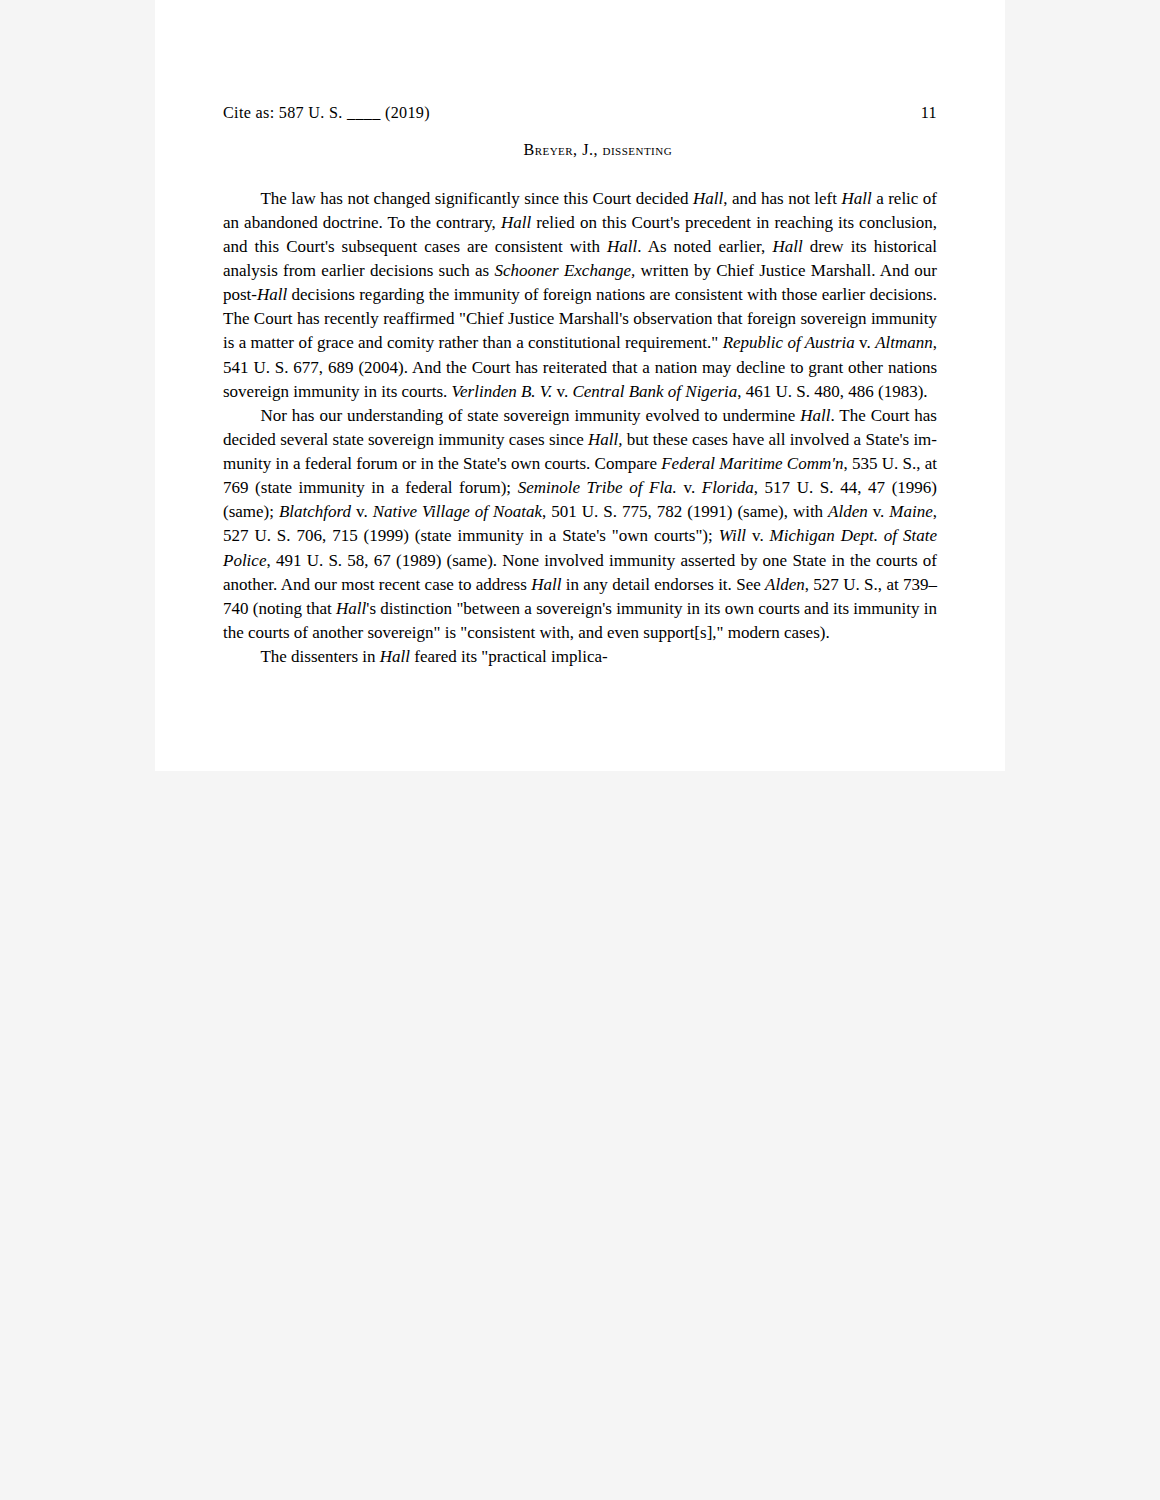Cite as: 587 U. S. ____ (2019) 11
Breyer, J., dissenting
The law has not changed significantly since this Court decided Hall, and has not left Hall a relic of an abandoned doctrine. To the contrary, Hall relied on this Court's precedent in reaching its conclusion, and this Court's subsequent cases are consistent with Hall. As noted earlier, Hall drew its historical analysis from earlier decisions such as Schooner Exchange, written by Chief Justice Marshall. And our post-Hall decisions regarding the immunity of foreign nations are consistent with those earlier decisions. The Court has recently reaffirmed "Chief Justice Marshall's observation that foreign sovereign immunity is a matter of grace and comity rather than a constitutional requirement." Republic of Austria v. Altmann, 541 U. S. 677, 689 (2004). And the Court has reiterated that a nation may decline to grant other nations sovereign immunity in its courts. Verlinden B. V. v. Central Bank of Nigeria, 461 U. S. 480, 486 (1983).
Nor has our understanding of state sovereign immunity evolved to undermine Hall. The Court has decided several state sovereign immunity cases since Hall, but these cases have all involved a State's immunity in a federal forum or in the State's own courts. Compare Federal Maritime Comm'n, 535 U. S., at 769 (state immunity in a federal forum); Seminole Tribe of Fla. v. Florida, 517 U. S. 44, 47 (1996) (same); Blatchford v. Native Village of Noatak, 501 U. S. 775, 782 (1991) (same), with Alden v. Maine, 527 U. S. 706, 715 (1999) (state immunity in a State's "own courts"); Will v. Michigan Dept. of State Police, 491 U. S. 58, 67 (1989) (same). None involved immunity asserted by one State in the courts of another. And our most recent case to address Hall in any detail endorses it. See Alden, 527 U. S., at 739–740 (noting that Hall's distinction "between a sovereign's immunity in its own courts and its immunity in the courts of another sovereign" is "consistent with, and even support[s]," modern cases).
The dissenters in Hall feared its "practical implica-